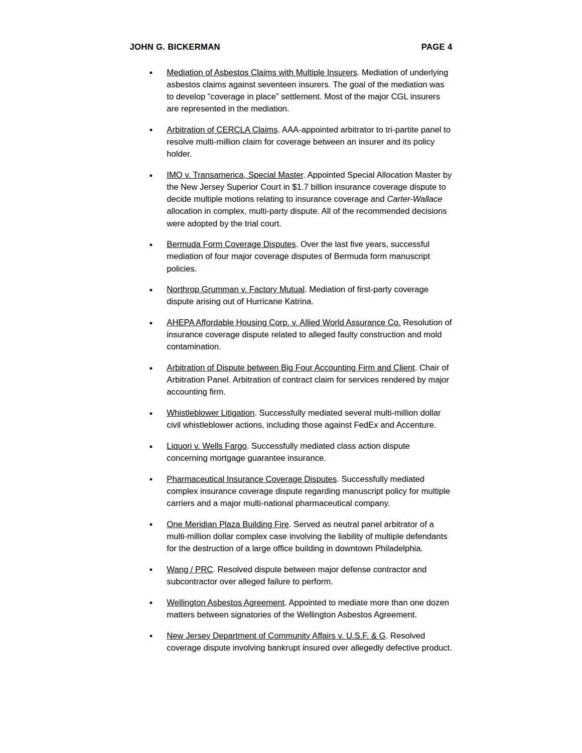John G. Bickerman Page 4
Mediation of Asbestos Claims with Multiple Insurers. Mediation of underlying asbestos claims against seventeen insurers. The goal of the mediation was to develop “coverage in place” settlement. Most of the major CGL insurers are represented in the mediation.
Arbitration of CERCLA Claims. AAA-appointed arbitrator to tri-partite panel to resolve multi-million claim for coverage between an insurer and its policy holder.
IMO v. Transamerica, Special Master. Appointed Special Allocation Master by the New Jersey Superior Court in $1.7 billion insurance coverage dispute to decide multiple motions relating to insurance coverage and Carter-Wallace allocation in complex, multi-party dispute. All of the recommended decisions were adopted by the trial court.
Bermuda Form Coverage Disputes. Over the last five years, successful mediation of four major coverage disputes of Bermuda form manuscript policies.
Northrop Grumman v. Factory Mutual. Mediation of first-party coverage dispute arising out of Hurricane Katrina.
AHEPA Affordable Housing Corp. v. Allied World Assurance Co. Resolution of insurance coverage dispute related to alleged faulty construction and mold contamination.
Arbitration of Dispute between Big Four Accounting Firm and Client. Chair of Arbitration Panel. Arbitration of contract claim for services rendered by major accounting firm.
Whistleblower Litigation. Successfully mediated several multi-million dollar civil whistleblower actions, including those against FedEx and Accenture.
Liquori v. Wells Fargo. Successfully mediated class action dispute concerning mortgage guarantee insurance.
Pharmaceutical Insurance Coverage Disputes. Successfully mediated complex insurance coverage dispute regarding manuscript policy for multiple carriers and a major multi-national pharmaceutical company.
One Meridian Plaza Building Fire. Served as neutral panel arbitrator of a multi-million dollar complex case involving the liability of multiple defendants for the destruction of a large office building in downtown Philadelphia.
Wang / PRC. Resolved dispute between major defense contractor and subcontractor over alleged failure to perform.
Wellington Asbestos Agreement. Appointed to mediate more than one dozen matters between signatories of the Wellington Asbestos Agreement.
New Jersey Department of Community Affairs v. U.S.F. & G. Resolved coverage dispute involving bankrupt insured over allegedly defective product.